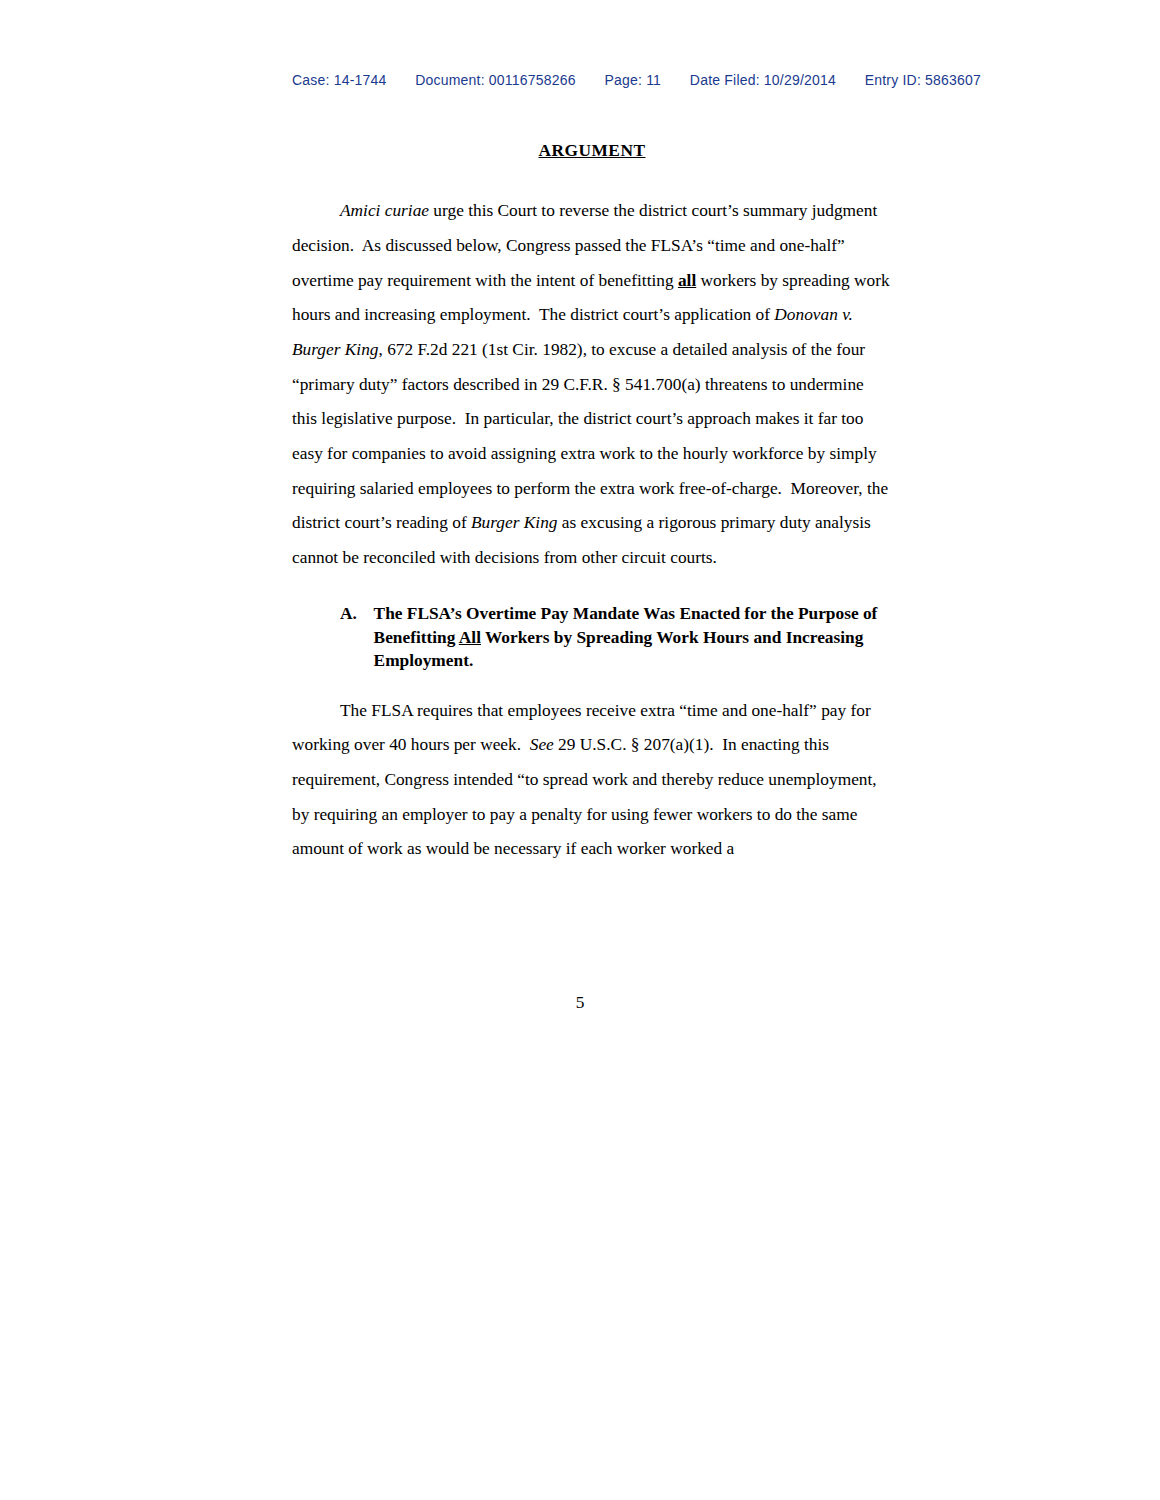Case: 14-1744 Document: 00116758266 Page: 11 Date Filed: 10/29/2014 Entry ID: 5863607
ARGUMENT
Amici curiae urge this Court to reverse the district court’s summary judgment decision. As discussed below, Congress passed the FLSA’s “time and one-half” overtime pay requirement with the intent of benefitting all workers by spreading work hours and increasing employment. The district court’s application of Donovan v. Burger King, 672 F.2d 221 (1st Cir. 1982), to excuse a detailed analysis of the four “primary duty” factors described in 29 C.F.R. § 541.700(a) threatens to undermine this legislative purpose. In particular, the district court’s approach makes it far too easy for companies to avoid assigning extra work to the hourly workforce by simply requiring salaried employees to perform the extra work free-of-charge. Moreover, the district court’s reading of Burger King as excusing a rigorous primary duty analysis cannot be reconciled with decisions from other circuit courts.
A.
The FLSA’s Overtime Pay Mandate Was Enacted for the Purpose of Benefitting All Workers by Spreading Work Hours and Increasing Employment.
The FLSA requires that employees receive extra “time and one-half” pay for working over 40 hours per week. See 29 U.S.C. § 207(a)(1). In enacting this requirement, Congress intended “to spread work and thereby reduce unemployment, by requiring an employer to pay a penalty for using fewer workers to do the same amount of work as would be necessary if each worker worked a
5